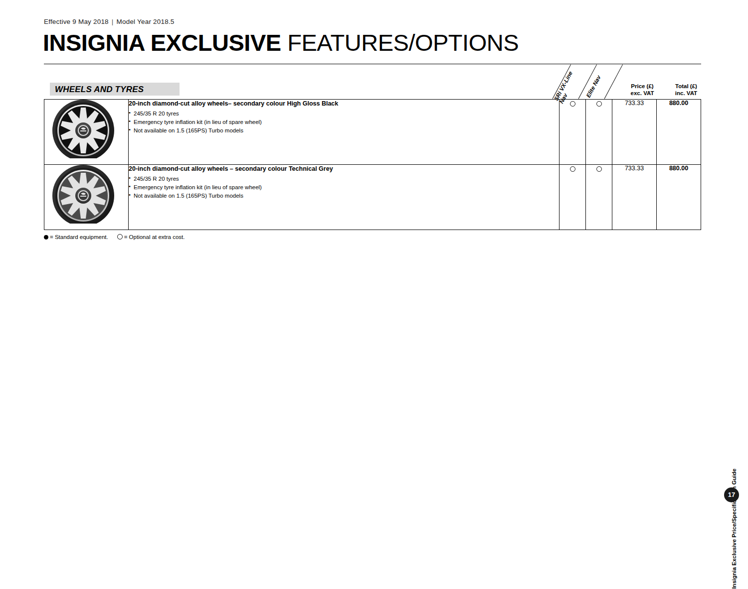Effective 9 May 2018|Model Year 2018.5
INSIGNIA EXCLUSIVE FEATURES/OPTIONS
SRi VX-Line
Nav
Elite Nav
Price (£)
exc. VAT
Total (£)
inc. VAT
WHEELS AND TYRES
| | 20-inch diamond-cut alloy wheels– secondary colour High Gloss Black 245/35 R 20 tyres Emergency tyre inflation kit (in lieu of spare wheel) Not available on 1.5 (165PS) Turbo models | | | 733.33 | 880.00 |
| | 20-inch diamond-cut alloy wheels – secondary colour Technical Grey 245/35 R 20 tyres Emergency tyre inflation kit (in lieu of spare wheel) Not available on 1.5 (165PS) Turbo models | | | 733.33 | 880.00 |
= Standard equipment. = Optional at extra cost.
Insignia Exclusive Price/Specification Guide
17